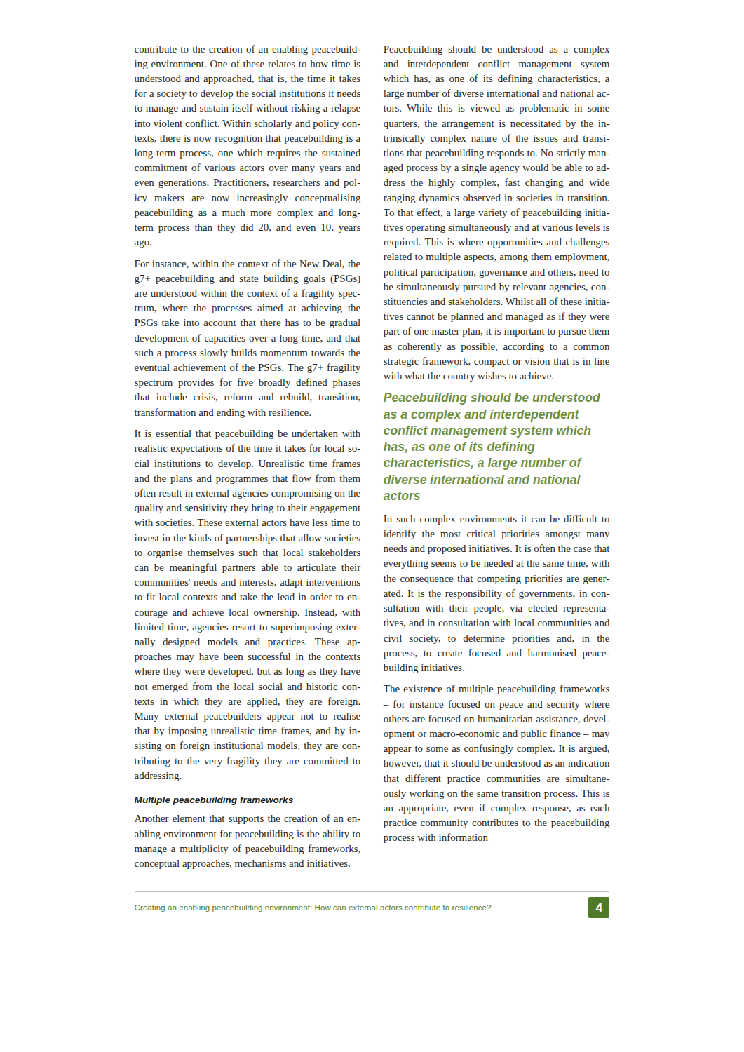contribute to the creation of an enabling peacebuilding environment. One of these relates to how time is understood and approached, that is, the time it takes for a society to develop the social institutions it needs to manage and sustain itself without risking a relapse into violent conflict. Within scholarly and policy contexts, there is now recognition that peacebuilding is a long-term process, one which requires the sustained commitment of various actors over many years and even generations. Practitioners, researchers and policy makers are now increasingly conceptualising peacebuilding as a much more complex and long-term process than they did 20, and even 10, years ago.
For instance, within the context of the New Deal, the g7+ peacebuilding and state building goals (PSGs) are understood within the context of a fragility spectrum, where the processes aimed at achieving the PSGs take into account that there has to be gradual development of capacities over a long time, and that such a process slowly builds momentum towards the eventual achievement of the PSGs. The g7+ fragility spectrum provides for five broadly defined phases that include crisis, reform and rebuild, transition, transformation and ending with resilience.
It is essential that peacebuilding be undertaken with realistic expectations of the time it takes for local social institutions to develop. Unrealistic time frames and the plans and programmes that flow from them often result in external agencies compromising on the quality and sensitivity they bring to their engagement with societies. These external actors have less time to invest in the kinds of partnerships that allow societies to organise themselves such that local stakeholders can be meaningful partners able to articulate their communities' needs and interests, adapt interventions to fit local contexts and take the lead in order to encourage and achieve local ownership. Instead, with limited time, agencies resort to superimposing externally designed models and practices. These approaches may have been successful in the contexts where they were developed, but as long as they have not emerged from the local social and historic contexts in which they are applied, they are foreign. Many external peacebuilders appear not to realise that by imposing unrealistic time frames, and by insisting on foreign institutional models, they are contributing to the very fragility they are committed to addressing.
Multiple peacebuilding frameworks
Another element that supports the creation of an enabling environment for peacebuilding is the ability to manage a multiplicity of peacebuilding frameworks, conceptual approaches, mechanisms and initiatives.
Peacebuilding should be understood as a complex and interdependent conflict management system which has, as one of its defining characteristics, a large number of diverse international and national actors. While this is viewed as problematic in some quarters, the arrangement is necessitated by the intrinsically complex nature of the issues and transitions that peacebuilding responds to. No strictly managed process by a single agency would be able to address the highly complex, fast changing and wide ranging dynamics observed in societies in transition. To that effect, a large variety of peacebuilding initiatives operating simultaneously and at various levels is required. This is where opportunities and challenges related to multiple aspects, among them employment, political participation, governance and others, need to be simultaneously pursued by relevant agencies, constituencies and stakeholders. Whilst all of these initiatives cannot be planned and managed as if they were part of one master plan, it is important to pursue them as coherently as possible, according to a common strategic framework, compact or vision that is in line with what the country wishes to achieve.
Peacebuilding should be understood as a complex and interdependent conflict management system which has, as one of its defining characteristics, a large number of diverse international and national actors
In such complex environments it can be difficult to identify the most critical priorities amongst many needs and proposed initiatives. It is often the case that everything seems to be needed at the same time, with the consequence that competing priorities are generated. It is the responsibility of governments, in consultation with their people, via elected representatives, and in consultation with local communities and civil society, to determine priorities and, in the process, to create focused and harmonised peacebuilding initiatives.
The existence of multiple peacebuilding frameworks – for instance focused on peace and security where others are focused on humanitarian assistance, development or macro-economic and public finance – may appear to some as confusingly complex. It is argued, however, that it should be understood as an indication that different practice communities are simultaneously working on the same transition process. This is an appropriate, even if complex response, as each practice community contributes to the peacebuilding process with information
Creating an enabling peacebuilding environment: How can external actors contribute to resilience?
4